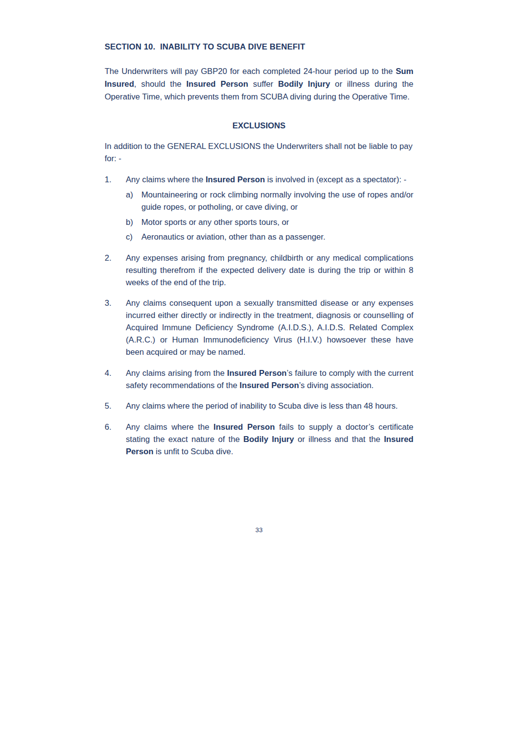SECTION 10. INABILITY TO SCUBA DIVE BENEFIT
The Underwriters will pay GBP20 for each completed 24-hour period up to the Sum Insured, should the Insured Person suffer Bodily Injury or illness during the Operative Time, which prevents them from SCUBA diving during the Operative Time.
EXCLUSIONS
In addition to the GENERAL EXCLUSIONS the Underwriters shall not be liable to pay for: -
Any claims where the Insured Person is involved in (except as a spectator): -
a) Mountaineering or rock climbing normally involving the use of ropes and/or guide ropes, or potholing, or cave diving, or
b) Motor sports or any other sports tours, or
c) Aeronautics or aviation, other than as a passenger.
Any expenses arising from pregnancy, childbirth or any medical complications resulting therefrom if the expected delivery date is during the trip or within 8 weeks of the end of the trip.
Any claims consequent upon a sexually transmitted disease or any expenses incurred either directly or indirectly in the treatment, diagnosis or counselling of Acquired Immune Deficiency Syndrome (A.I.D.S.), A.I.D.S. Related Complex (A.R.C.) or Human Immunodeficiency Virus (H.I.V.) howsoever these have been acquired or may be named.
Any claims arising from the Insured Person’s failure to comply with the current safety recommendations of the Insured Person’s diving association.
Any claims where the period of inability to Scuba dive is less than 48 hours.
Any claims where the Insured Person fails to supply a doctor’s certificate stating the exact nature of the Bodily Injury or illness and that the Insured Person is unfit to Scuba dive.
33